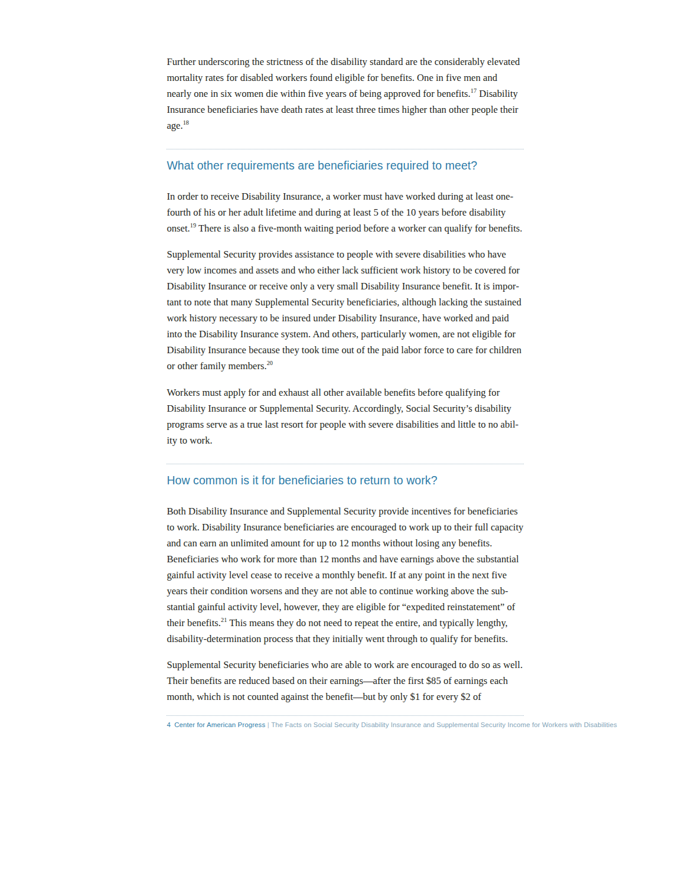Further underscoring the strictness of the disability standard are the considerably elevated mortality rates for disabled workers found eligible for benefits. One in five men and nearly one in six women die within five years of being approved for benefits.17 Disability Insurance beneficiaries have death rates at least three times higher than other people their age.18
What other requirements are beneficiaries required to meet?
In order to receive Disability Insurance, a worker must have worked during at least one-fourth of his or her adult lifetime and during at least 5 of the 10 years before disability onset.19 There is also a five-month waiting period before a worker can qualify for benefits.
Supplemental Security provides assistance to people with severe disabilities who have very low incomes and assets and who either lack sufficient work history to be covered for Disability Insurance or receive only a very small Disability Insurance benefit. It is important to note that many Supplemental Security beneficiaries, although lacking the sustained work history necessary to be insured under Disability Insurance, have worked and paid into the Disability Insurance system. And others, particularly women, are not eligible for Disability Insurance because they took time out of the paid labor force to care for children or other family members.20
Workers must apply for and exhaust all other available benefits before qualifying for Disability Insurance or Supplemental Security. Accordingly, Social Security’s disability programs serve as a true last resort for people with severe disabilities and little to no ability to work.
How common is it for beneficiaries to return to work?
Both Disability Insurance and Supplemental Security provide incentives for beneficiaries to work. Disability Insurance beneficiaries are encouraged to work up to their full capacity and can earn an unlimited amount for up to 12 months without losing any benefits. Beneficiaries who work for more than 12 months and have earnings above the substantial gainful activity level cease to receive a monthly benefit. If at any point in the next five years their condition worsens and they are not able to continue working above the substantial gainful activity level, however, they are eligible for “expedited reinstatement” of their benefits.21 This means they do not need to repeat the entire, and typically lengthy, disability-determination process that they initially went through to qualify for benefits.
Supplemental Security beneficiaries who are able to work are encouraged to do so as well. Their benefits are reduced based on their earnings—after the first $85 of earnings each month, which is not counted against the benefit—but by only $1 for every $2 of
4 Center for American Progress|The Facts on Social Security Disability Insurance and Supplemental Security Income for Workers with Disabilities